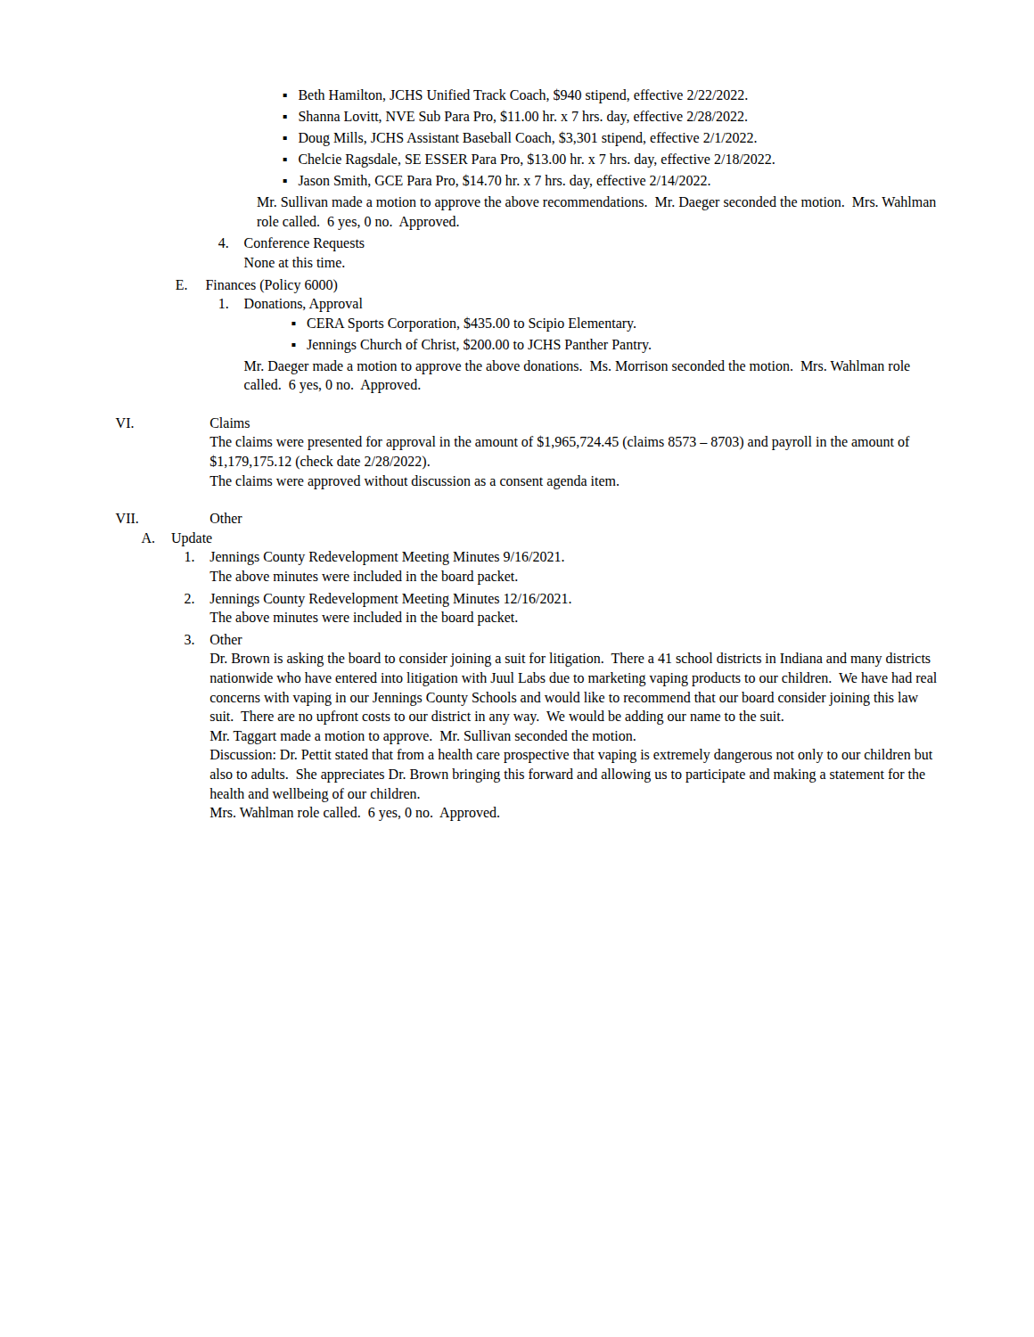Beth Hamilton, JCHS Unified Track Coach, $940 stipend, effective 2/22/2022.
Shanna Lovitt, NVE Sub Para Pro, $11.00 hr. x 7 hrs. day, effective 2/28/2022.
Doug Mills, JCHS Assistant Baseball Coach, $3,301 stipend, effective 2/1/2022.
Chelcie Ragsdale, SE ESSER Para Pro, $13.00 hr. x 7 hrs. day, effective 2/18/2022.
Jason Smith, GCE Para Pro, $14.70 hr. x 7 hrs. day, effective 2/14/2022.
Mr. Sullivan made a motion to approve the above recommendations. Mr. Daeger seconded the motion. Mrs. Wahlman role called. 6 yes, 0 no. Approved.
4.
Conference Requests
None at this time.
E.
Finances (Policy 6000)
1.
Donations, Approval
CERA Sports Corporation, $435.00 to Scipio Elementary.
Jennings Church of Christ, $200.00 to JCHS Panther Pantry.
Mr. Daeger made a motion to approve the above donations. Ms. Morrison seconded the motion. Mrs. Wahlman role called. 6 yes, 0 no. Approved.
VI.
Claims
The claims were presented for approval in the amount of $1,965,724.45 (claims 8573 – 8703) and payroll in the amount of $1,179,175.12 (check date 2/28/2022).
The claims were approved without discussion as a consent agenda item.
VII.
Other
A.
Update
1.
Jennings County Redevelopment Meeting Minutes 9/16/2021.
The above minutes were included in the board packet.
2.
Jennings County Redevelopment Meeting Minutes 12/16/2021.
The above minutes were included in the board packet.
3.
Other
Dr. Brown is asking the board to consider joining a suit for litigation. There a 41 school districts in Indiana and many districts nationwide who have entered into litigation with Juul Labs due to marketing vaping products to our children. We have had real concerns with vaping in our Jennings County Schools and would like to recommend that our board consider joining this law suit. There are no upfront costs to our district in any way. We would be adding our name to the suit.
Mr. Taggart made a motion to approve. Mr. Sullivan seconded the motion.
Discussion: Dr. Pettit stated that from a health care prospective that vaping is extremely dangerous not only to our children but also to adults. She appreciates Dr. Brown bringing this forward and allowing us to participate and making a statement for the health and wellbeing of our children.
Mrs. Wahlman role called. 6 yes, 0 no. Approved.